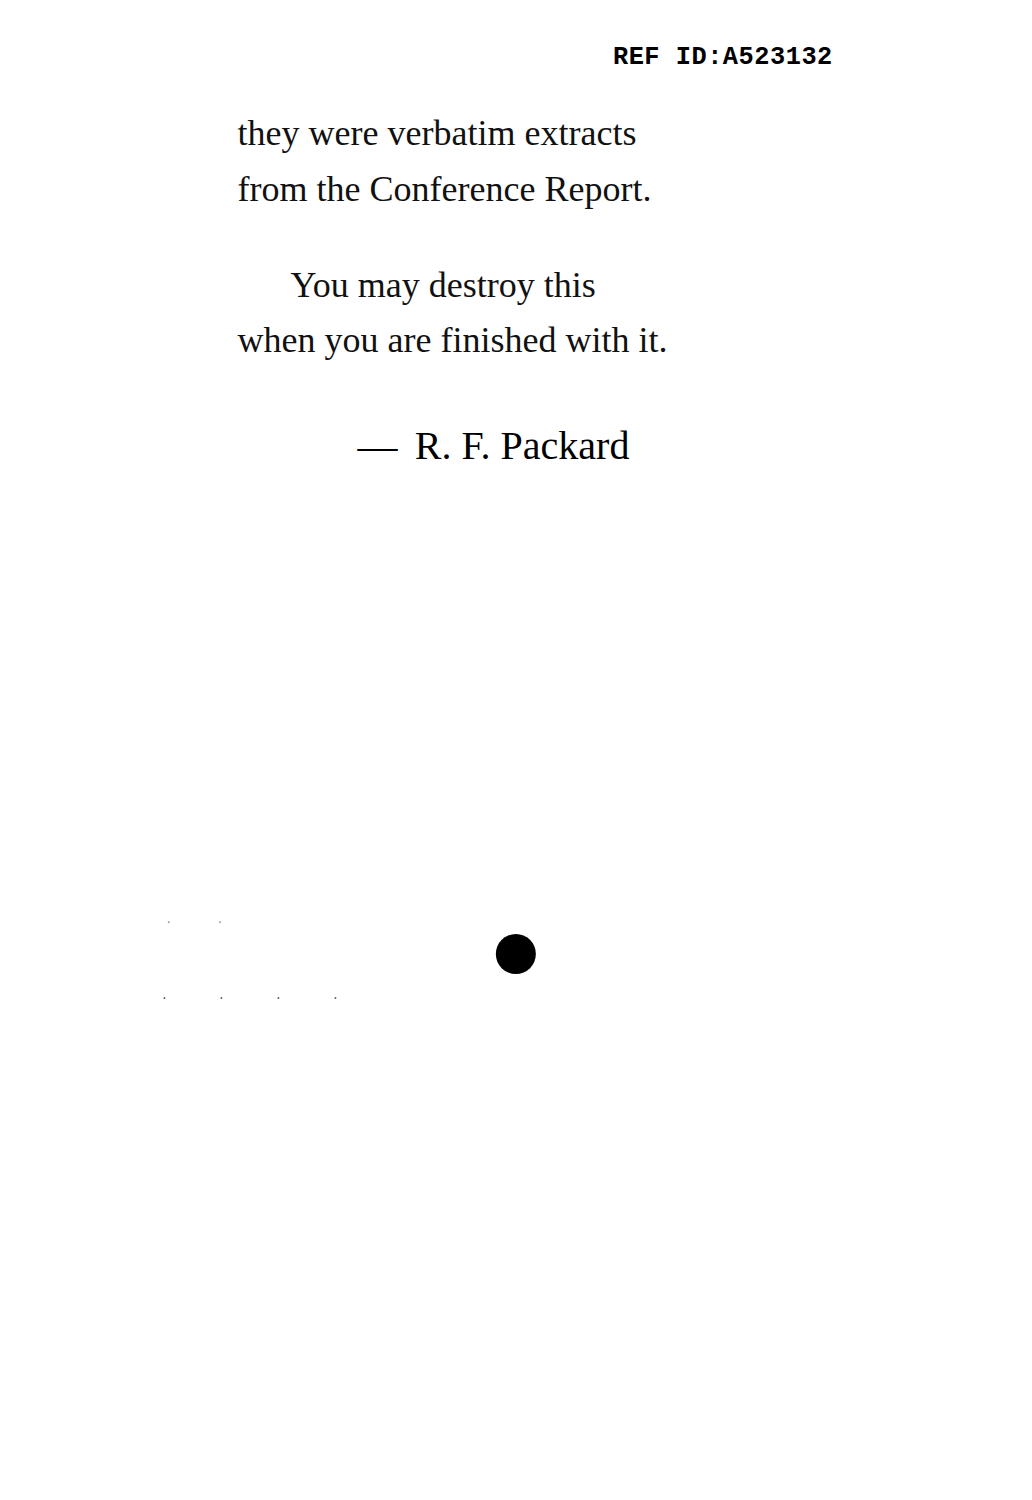REF ID:A523132
they were verbatim extracts from the Conference Report.
You may destroy this when you are finished with it.
—R. F. Packard
. .
. . . .